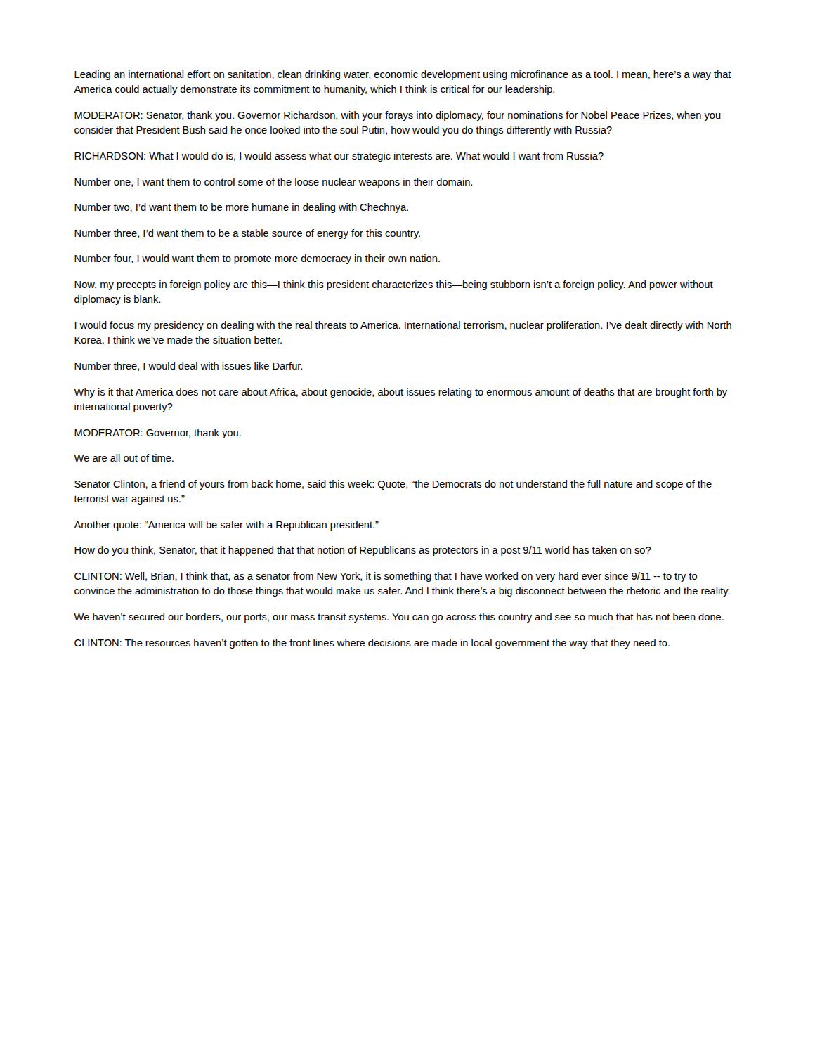Leading an international effort on sanitation, clean drinking water, economic development using microfinance as a tool. I mean, here’s a way that America could actually demonstrate its commitment to humanity, which I think is critical for our leadership.
MODERATOR: Senator, thank you. Governor Richardson, with your forays into diplomacy, four nominations for Nobel Peace Prizes, when you consider that President Bush said he once looked into the soul Putin, how would you do things differently with Russia?
RICHARDSON: What I would do is, I would assess what our strategic interests are. What would I want from Russia?
Number one, I want them to control some of the loose nuclear weapons in their domain.
Number two, I’d want them to be more humane in dealing with Chechnya.
Number three, I’d want them to be a stable source of energy for this country.
Number four, I would want them to promote more democracy in their own nation.
Now, my precepts in foreign policy are this—I think this president characterizes this—being stubborn isn’t a foreign policy. And power without diplomacy is blank.
I would focus my presidency on dealing with the real threats to America. International terrorism, nuclear proliferation. I’ve dealt directly with North Korea. I think we’ve made the situation better.
Number three, I would deal with issues like Darfur.
Why is it that America does not care about Africa, about genocide, about issues relating to enormous amount of deaths that are brought forth by international poverty?
MODERATOR: Governor, thank you.
We are all out of time.
Senator Clinton, a friend of yours from back home, said this week: Quote, “the Democrats do not understand the full nature and scope of the terrorist war against us.”
Another quote: “America will be safer with a Republican president.”
How do you think, Senator, that it happened that that notion of Republicans as protectors in a post 9/11 world has taken on so?
CLINTON: Well, Brian, I think that, as a senator from New York, it is something that I have worked on very hard ever since 9/11 -- to try to convince the administration to do those things that would make us safer. And I think there’s a big disconnect between the rhetoric and the reality.
We haven’t secured our borders, our ports, our mass transit systems. You can go across this country and see so much that has not been done.
CLINTON: The resources haven’t gotten to the front lines where decisions are made in local government the way that they need to.